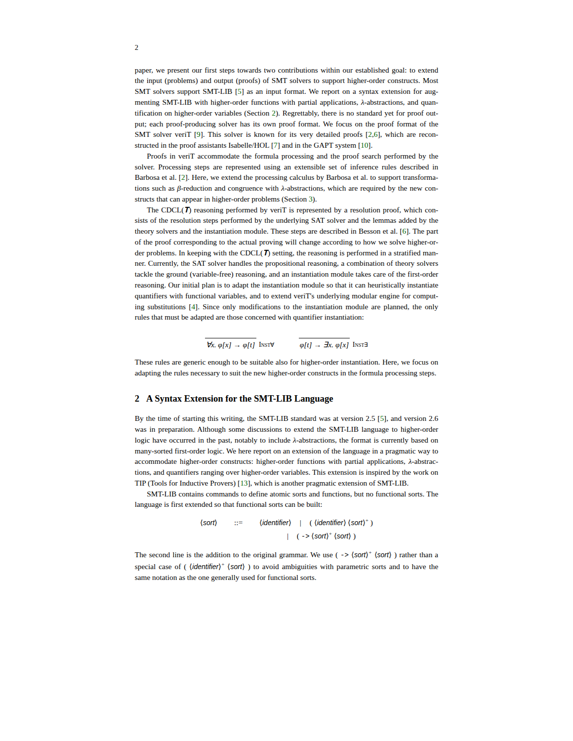2
paper, we present our first steps towards two contributions within our established goal: to extend the input (problems) and output (proofs) of SMT solvers to support higher-order constructs. Most SMT solvers support SMT-LIB [5] as an input format. We report on a syntax extension for augmenting SMT-LIB with higher-order functions with partial applications, λ-abstractions, and quantification on higher-order variables (Section 2). Regrettably, there is no standard yet for proof output; each proof-producing solver has its own proof format. We focus on the proof format of the SMT solver veriT [9]. This solver is known for its very detailed proofs [2,6], which are reconstructed in the proof assistants Isabelle/HOL [7] and in the GAPT system [10].
Proofs in veriT accommodate the formula processing and the proof search performed by the solver. Processing steps are represented using an extensible set of inference rules described in Barbosa et al. [2]. Here, we extend the processing calculus by Barbosa et al. to support transformations such as β-reduction and congruence with λ-abstractions, which are required by the new constructs that can appear in higher-order problems (Section 3).
The CDCL(𝐓) reasoning performed by veriT is represented by a resolution proof, which consists of the resolution steps performed by the underlying SAT solver and the lemmas added by the theory solvers and the instantiation module. These steps are described in Besson et al. [6]. The part of the proof corresponding to the actual proving will change according to how we solve higher-order problems. In keeping with the CDCL(𝐓) setting, the reasoning is performed in a stratified manner. Currently, the SAT solver handles the propositional reasoning, a combination of theory solvers tackle the ground (variable-free) reasoning, and an instantiation module takes care of the first-order reasoning. Our initial plan is to adapt the instantiation module so that it can heuristically instantiate quantifiers with functional variables, and to extend veriT's underlying modular engine for computing substitutions [4]. Since only modifications to the instantiation module are planned, the only rules that must be adapted are those concerned with quantifier instantiation:
∀x. φ[x] → φ[t] Inst∀ φ[t] → ∃x. φ[x] Inst∃
These rules are generic enough to be suitable also for higher-order instantiation. Here, we focus on adapting the rules necessary to suit the new higher-order constructs in the formula processing steps.
2 A Syntax Extension for the SMT-LIB Language
By the time of starting this writing, the SMT-LIB standard was at version 2.5 [5], and version 2.6 was in preparation. Although some discussions to extend the SMT-LIB language to higher-order logic have occurred in the past, notably to include λ-abstractions, the format is currently based on many-sorted first-order logic. We here report on an extension of the language in a pragmatic way to accommodate higher-order constructs: higher-order functions with partial applications, λ-abstractions, and quantifiers ranging over higher-order variables. This extension is inspired by the work on TIP (Tools for Inductive Provers) [13], which is another pragmatic extension of SMT-LIB.
SMT-LIB contains commands to define atomic sorts and functions, but no functional sorts. The language is first extended so that functional sorts can be built:
⟨sort⟩ ::= ⟨identifier⟩ | ( ⟨identifier⟩ ⟨sort⟩+ ) | ( -> ⟨sort⟩+ ⟨sort⟩ )
The second line is the addition to the original grammar. We use ( -> ⟨sort⟩+ ⟨sort⟩ ) rather than a special case of ( ⟨identifier⟩+ ⟨sort⟩ ) to avoid ambiguities with parametric sorts and to have the same notation as the one generally used for functional sorts.